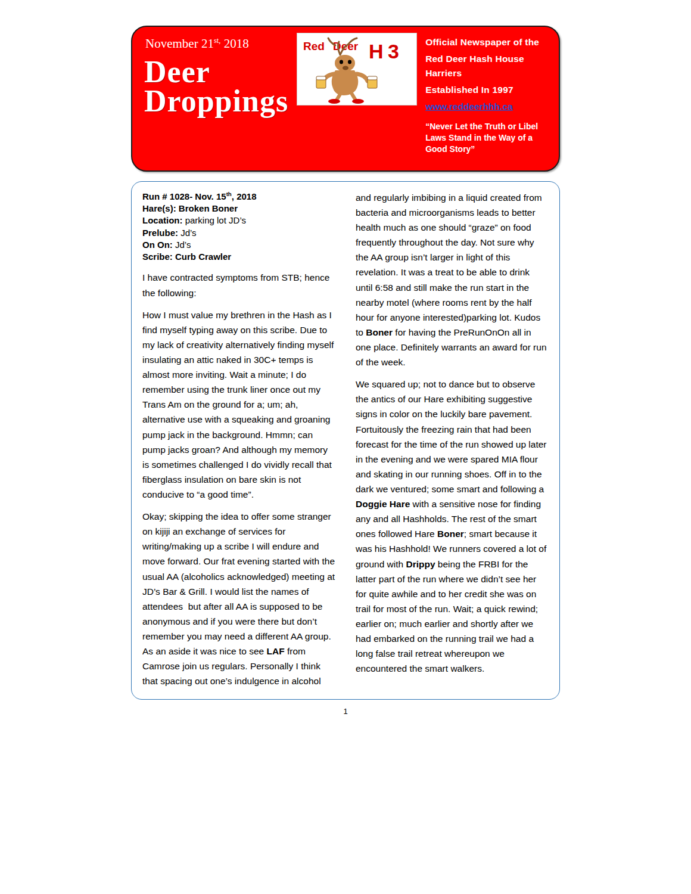November 21st, 2018
Deer Droppings
Red Deer 3 H
Official Newspaper of the
Red Deer Hash House Harriers
Established In 1997
www.reddeerhhh.ca
“Never Let the Truth or Libel Laws Stand in the Way of a Good Story”
Run # 1028- Nov. 15th, 2018
Hare(s): Broken Boner
Location: parking lot JD’s
Prelube: Jd’s
On On: Jd’s
Scribe: Curb Crawler
I have contracted symptoms from STB; hence the following:
How I must value my brethren in the Hash as I find myself typing away on this scribe. Due to my lack of creativity alternatively finding myself insulating an attic naked in 30C+ temps is almost more inviting. Wait a minute; I do remember using the trunk liner once out my Trans Am on the ground for a; um; ah, alternative use with a squeaking and groaning pump jack in the background. Hmmn; can pump jacks groan? And although my memory is sometimes challenged I do vividly recall that fiberglass insulation on bare skin is not conducive to “a good time”.
Okay; skipping the idea to offer some stranger on kijiji an exchange of services for writing/making up a scribe I will endure and move forward. Our frat evening started with the usual AA (alcoholics acknowledged) meeting at JD’s Bar & Grill. I would list the names of attendees but after all AA is supposed to be anonymous and if you were there but don’t remember you may need a different AA group. As an aside it was nice to see LAF from Camrose join us regulars. Personally I think that spacing out one’s indulgence in alcohol and regularly imbibing in a liquid created from bacteria and microorganisms leads to better health much as one should “graze” on food frequently throughout the day. Not sure why the AA group isn’t larger in light of this revelation. It was a treat to be able to drink until 6:58 and still make the run start in the nearby motel (where rooms rent by the half hour for anyone interested)parking lot. Kudos to Boner for having the PreRunOnOn all in one place. Definitely warrants an award for run of the week.
We squared up; not to dance but to observe the antics of our Hare exhibiting suggestive signs in color on the luckily bare pavement. Fortuitously the freezing rain that had been forecast for the time of the run showed up later in the evening and we were spared MIA flour and skating in our running shoes. Off in to the dark we ventured; some smart and following a Doggie Hare with a sensitive nose for finding any and all Hashholds. The rest of the smart ones followed Hare Boner; smart because it was his Hashhold! We runners covered a lot of ground with Drippy being the FRBI for the latter part of the run where we didn’t see her for quite awhile and to her credit she was on trail for most of the run. Wait; a quick rewind; earlier on; much earlier and shortly after we had embarked on the running trail we had a long false trail retreat whereupon we encountered the smart walkers.
1